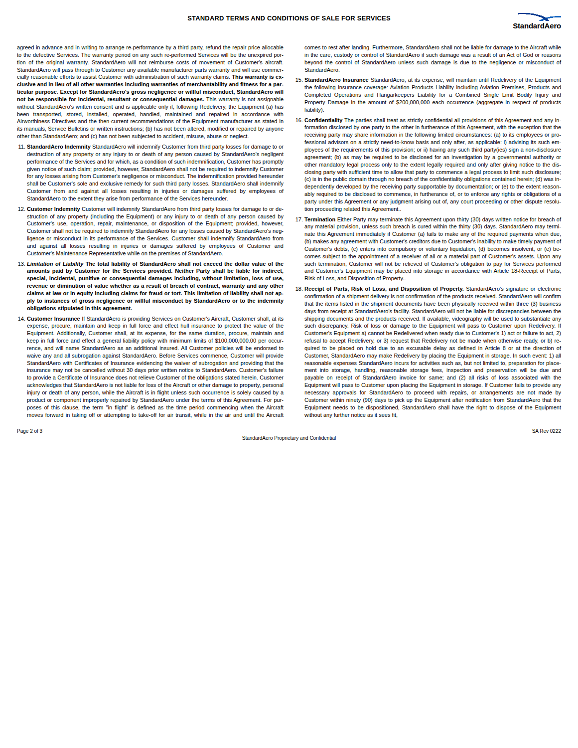StandardAero
STANDARD TERMS AND CONDITIONS OF SALE FOR SERVICES
agreed in advance and in writing to arrange re-performance by a third party, refund the repair price allocable to the defective Services. The warranty period on any such re-performed Services will be the unexpired portion of the original warranty. StandardAero will not reimburse costs of movement of Customer's aircraft. StandardAero will pass through to Customer any available manufacturer parts warranty and will use commercially reasonable efforts to assist Customer with administration of such warranty claims. This warranty is exclusive and in lieu of all other warranties including warranties of merchantability and fitness for a particular purpose. Except for StandardAero's gross negligence or willful misconduct, StandardAero will not be responsible for incidental, resultant or consequential damages. This warranty is not assignable without StandardAero's written consent and is applicable only if, following Redelivery, the Equipment (a) has been transported, stored, installed, operated, handled, maintained and repaired in accordance with Airworthiness Directives and the then-current recommendations of the Equipment manufacturer as stated in its manuals, Service Bulletins or written instructions; (b) has not been altered, modified or repaired by anyone other than StandardAero; and (c) has not been subjected to accident, misuse, abuse or neglect.
StandardAero Indemnity StandardAero will indemnify Customer from third party losses for damage to or destruction of any property or any injury to or death of any person caused by StandardAero's negligent performance of the Services and for which, as a condition of such indemnification, Customer has promptly given notice of such claim; provided, however, StandardAero shall not be required to indemnify Customer for any losses arising from Customer's negligence or misconduct. The indemnification provided hereunder shall be Customer's sole and exclusive remedy for such third party losses. StandardAero shall indemnify Customer from and against all losses resulting in injuries or damages suffered by employees of StandardAero to the extent they arise from performance of the Services hereunder.
Customer Indemnity Customer will indemnify StandardAero from third party losses for damage to or destruction of any property (including the Equipment) or any injury to or death of any person caused by Customer's use, operation, repair, maintenance, or disposition of the Equipment; provided, however, Customer shall not be required to indemnify StandardAero for any losses caused by StandardAero's negligence or misconduct in its performance of the Services. Customer shall indemnify StandardAero from and against all losses resulting in injuries or damages suffered by employees of Customer and Customer's Maintenance Representative while on the premises of StandardAero.
Limitation of Liability The total liability of StandardAero shall not exceed the dollar value of the amounts paid by Customer for the Services provided. Neither Party shall be liable for indirect, special, incidental, punitive or consequential damages including, without limitation, loss of use, revenue or diminution of value whether as a result of breach of contract, warranty and any other claims at law or in equity including claims for fraud or tort. This limitation of liability shall not apply to instances of gross negligence or willful misconduct by StandardAero or to the indemnity obligations stipulated in this agreement.
Customer Insurance If StandardAero is providing Services on Customer's Aircraft, Customer shall, at its expense, procure, maintain and keep in full force and effect hull insurance to protect the value of the Equipment. Additionally, Customer shall, at its expense, for the same duration, procure, maintain and keep in full force and effect a general liability policy with minimum limits of $100,000,000.00 per occurrence, and will name StandardAero as an additional insured. All Customer policies will be endorsed to waive any and all subrogation against StandardAero. Before Services commence, Customer will provide StandardAero with Certificates of Insurance evidencing the waiver of subrogation and providing that the insurance may not be cancelled without 30 days prior written notice to StandardAero. Customer's failure to provide a Certificate of Insurance does not relieve Customer of the obligations stated herein. Customer acknowledges that StandardAero is not liable for loss of the Aircraft or other damage to property, personal injury or death of any person, while the Aircraft is in flight unless such occurrence is solely caused by a product or component improperly repaired by StandardAero under the terms of this Agreement. For purposes of this clause, the term "in flight" is defined as the time period commencing when the Aircraft moves forward in taking off or attempting to take-off for air transit, while in the air and until the Aircraft comes to rest after landing. Furthermore, StandardAero shall not be liable for damage to the Aircraft while in the care, custody or control of StandardAero if such damage was a result of an Act of God or reasons beyond the control of StandardAero unless such damage is due to the negligence or misconduct of StandardAero.
StandardAero Insurance StandardAero, at its expense, will maintain until Redelivery of the Equipment the following insurance coverage: Aviation Products Liability including Aviation Premises, Products and Completed Operations and Hangarkeepers Liability for a Combined Single Limit Bodily Injury and Property Damage in the amount of $200,000,000 each occurrence (aggregate in respect of products liability).
Confidentiality The parties shall treat as strictly confidential all provisions of this Agreement and any information disclosed by one party to the other in furtherance of this Agreement, with the exception that the receiving party may share information in the following limited circumstances: (a) to its employees or professional advisors on a strictly need-to-know basis and only after, as applicable: i) advising its such employees of the requirements of this provision; or ii) having any such third party(ies) sign a non-disclosure agreement; (b) as may be required to be disclosed for an investigation by a governmental authority or other mandatory legal process only to the extent legally required and only after giving notice to the disclosing party with sufficient time to allow that party to commence a legal process to limit such disclosure; (c) is in the public domain through no breach of the confidentiality obligations contained herein; (d) was independently developed by the receiving party supportable by documentation; or (e) to the extent reasonably required to be disclosed to commence, in furtherance of, or to enforce any rights or obligations of a party under this Agreement or any judgment arising out of, any court proceeding or other dispute resolution proceeding related this Agreement..
Termination Either Party may terminate this Agreement upon thirty (30) days written notice for breach of any material provision, unless such breach is cured within the thirty (30) days. StandardAero may terminate this Agreement immediately if Customer (a) fails to make any of the required payments when due, (b) makes any agreement with Customer's creditors due to Customer's inability to make timely payment of Customer's debts, (c) enters into compulsory or voluntary liquidation, (d) becomes insolvent, or (e) becomes subject to the appointment of a receiver of all or a material part of Customer's assets. Upon any such termination, Customer will not be relieved of Customer's obligation to pay for Services performed and Customer's Equipment may be placed into storage in accordance with Article 18-Receipt of Parts, Risk of Loss, and Disposition of Property..
Receipt of Parts, Risk of Loss, and Disposition of Property. StandardAero's signature or electronic confirmation of a shipment delivery is not confirmation of the products received. StandardAero will confirm that the items listed in the shipment documents have been physically received within three (3) business days from receipt at StandardAero's facility. StandardAero will not be liable for discrepancies between the shipping documents and the products received. If available, videography will be used to substantiate any such discrepancy. Risk of loss or damage to the Equipment will pass to Customer upon Redelivery. If Customer's Equipment a) cannot be Redelivered when ready due to Customer's 1) act or failure to act, 2) refusal to accept Redelivery, or 3) request that Redelivery not be made when otherwise ready, or b) required to be placed on hold due to an excusable delay as defined in Article 8 or at the direction of Customer, StandardAero may make Redelivery by placing the Equipment in storage. In such event: 1) all reasonable expenses StandardAero incurs for activities such as, but not limited to, preparation for placement into storage, handling, reasonable storage fees, inspection and preservation will be due and payable on receipt of StandardAero invoice for same; and (2) all risks of loss associated with the Equipment will pass to Customer upon placing the Equipment in storage. If Customer fails to provide any necessary approvals for StandardAero to proceed with repairs, or arrangements are not made by Customer within ninety (90) days to pick up the Equipment after notification from StandardAero that the Equipment needs to be dispositioned, StandardAero shall have the right to dispose of the Equipment without any further notice as it sees fit,
Page 2 of 3
SA Rev 0222
StandardAero Proprietary and Confidential